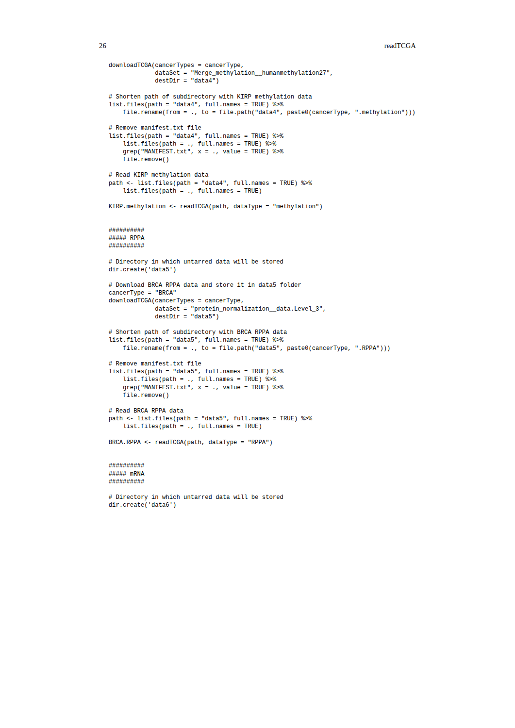26 readTCGA
downloadTCGA(cancerTypes = cancerType,
             dataSet = "Merge_methylation__humanmethylation27",
             destDir = "data4")

# Shorten path of subdirectory with KIRP methylation data
list.files(path = "data4", full.names = TRUE) %>%
    file.rename(from = ., to = file.path("data4", paste0(cancerType, ".methylation")))

# Remove manifest.txt file
list.files(path = "data4", full.names = TRUE) %>%
    list.files(path = ., full.names = TRUE) %>%
    grep("MANIFEST.txt", x = ., value = TRUE) %>%
    file.remove()

# Read KIRP methylation data
path <- list.files(path = "data4", full.names = TRUE) %>%
    list.files(path = ., full.names = TRUE)

KIRP.methylation <- readTCGA(path, dataType = "methylation")


##########
##### RPPA
##########

# Directory in which untarred data will be stored
dir.create('data5')

# Download BRCA RPPA data and store it in data5 folder
cancerType = "BRCA"
downloadTCGA(cancerTypes = cancerType,
             dataSet = "protein_normalization__data.Level_3",
             destDir = "data5")

# Shorten path of subdirectory with BRCA RPPA data
list.files(path = "data5", full.names = TRUE) %>%
    file.rename(from = ., to = file.path("data5", paste0(cancerType, ".RPPA")))

# Remove manifest.txt file
list.files(path = "data5", full.names = TRUE) %>%
    list.files(path = ., full.names = TRUE) %>%
    grep("MANIFEST.txt", x = ., value = TRUE) %>%
    file.remove()

# Read BRCA RPPA data
path <- list.files(path = "data5", full.names = TRUE) %>%
    list.files(path = ., full.names = TRUE)

BRCA.RPPA <- readTCGA(path, dataType = "RPPA")


##########
##### mRNA
##########

# Directory in which untarred data will be stored
dir.create('data6')